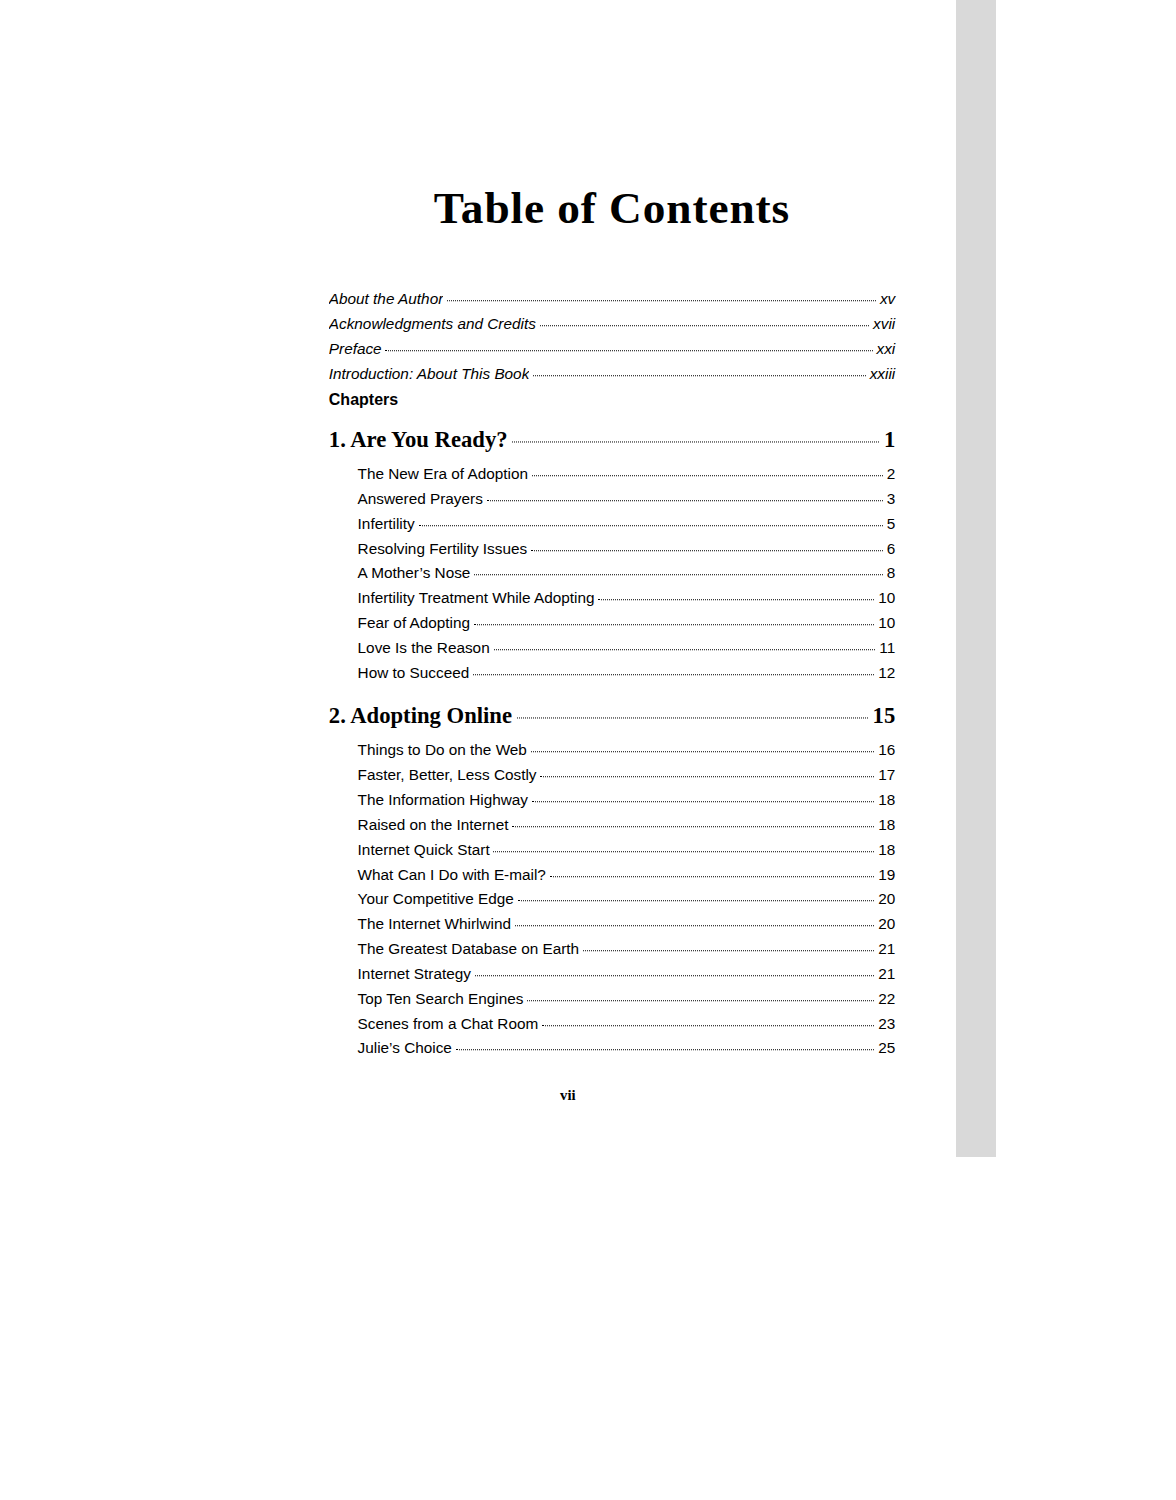Table of Contents
About the Author xv
Acknowledgments and Credits xvii
Preface xxi
Introduction: About This Book xxiii
Chapters
1. Are You Ready? 1
The New Era of Adoption 2
Answered Prayers 3
Infertility 5
Resolving Fertility Issues 6
A Mother’s Nose 8
Infertility Treatment While Adopting 10
Fear of Adopting 10
Love Is the Reason 11
How to Succeed 12
2. Adopting Online 15
Things to Do on the Web 16
Faster, Better, Less Costly 17
The Information Highway 18
Raised on the Internet 18
Internet Quick Start 18
What Can I Do with E-mail? 19
Your Competitive Edge 20
The Internet Whirlwind 20
The Greatest Database on Earth 21
Internet Strategy 21
Top Ten Search Engines 22
Scenes from a Chat Room 23
Julie’s Choice 25
vii